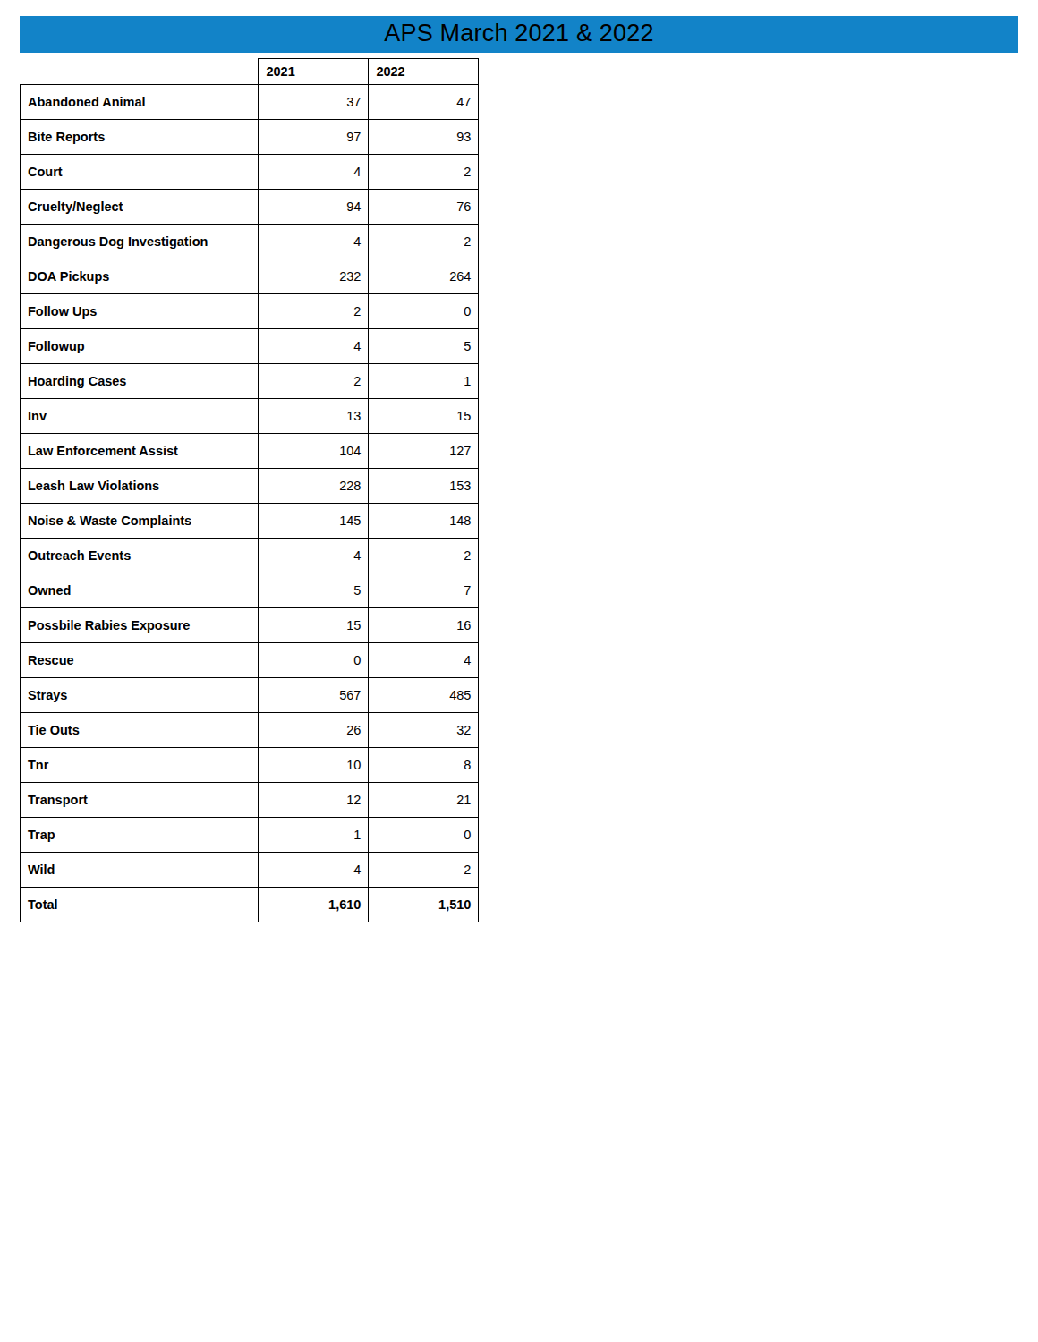APS March 2021 & 2022
| | 2021 | 2022 |
| --- | --- | --- |
| Abandoned Animal | 37 | 47 |
| Bite Reports | 97 | 93 |
| Court | 4 | 2 |
| Cruelty/Neglect | 94 | 76 |
| Dangerous Dog Investigation | 4 | 2 |
| DOA Pickups | 232 | 264 |
| Follow Ups | 2 | 0 |
| Followup | 4 | 5 |
| Hoarding Cases | 2 | 1 |
| Inv | 13 | 15 |
| Law Enforcement Assist | 104 | 127 |
| Leash Law Violations | 228 | 153 |
| Noise & Waste Complaints | 145 | 148 |
| Outreach Events | 4 | 2 |
| Owned | 5 | 7 |
| Possbile Rabies Exposure | 15 | 16 |
| Rescue | 0 | 4 |
| Strays | 567 | 485 |
| Tie Outs | 26 | 32 |
| Tnr | 10 | 8 |
| Transport | 12 | 21 |
| Trap | 1 | 0 |
| Wild | 4 | 2 |
| Total | 1,610 | 1,510 |